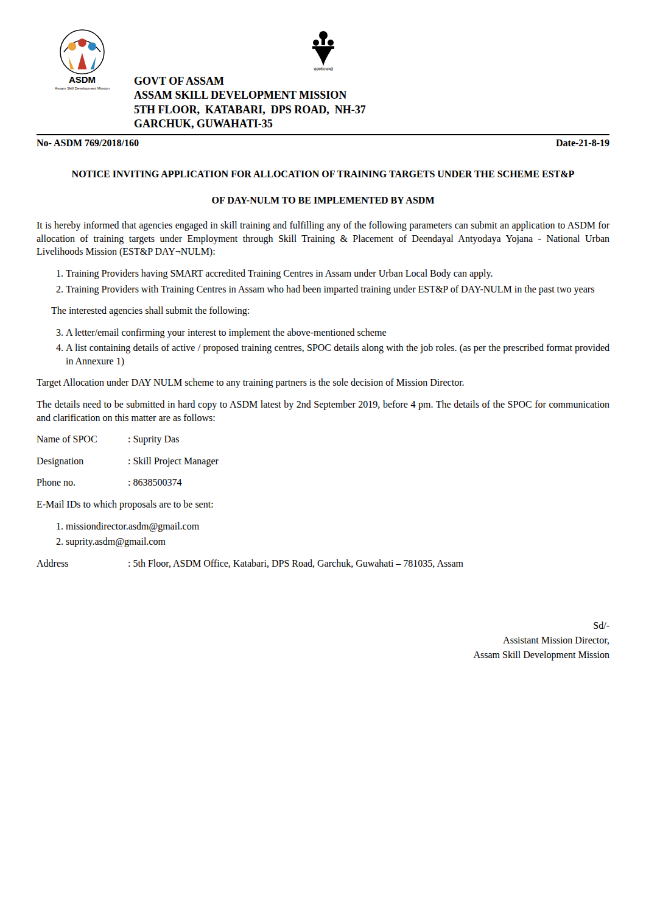GOVT OF ASSAM
ASSAM SKILL DEVELOPMENT MISSION
5TH FLOOR, KATABARI, DPS ROAD, NH-37
GARCHUK, GUWAHATI-35
No- ASDM 769/2018/160 Date-21-8-19
Notice Inviting Application for Allocation of Training Targets under the Scheme EST&P
of DAY-NULM to be implemented by ASDM
It is hereby informed that agencies engaged in skill training and fulfilling any of the following parameters can submit an application to ASDM for allocation of training targets under Employment through Skill Training & Placement of Deendayal Antyodaya Yojana - National Urban Livelihoods Mission (EST&P DAY¬NULM):
Training Providers having SMART accredited Training Centres in Assam under Urban Local Body can apply.
Training Providers with Training Centres in Assam who had been imparted training under EST&P of DAY-NULM in the past two years
The interested agencies shall submit the following:
A letter/email confirming your interest to implement the above-mentioned scheme
A list containing details of active / proposed training centres, SPOC details along with the job roles. (as per the prescribed format provided in Annexure 1)
Target Allocation under DAY NULM scheme to any training partners is the sole decision of Mission Director.
The details need to be submitted in hard copy to ASDM latest by 2nd September 2019, before 4 pm. The details of the SPOC for communication and clarification on this matter are as follows:
Name of SPOC: Suprity Das
Designation: Skill Project Manager
Phone no.: 8638500374
E-Mail IDs to which proposals are to be sent:
missiondirector.asdm@gmail.com
suprity.asdm@gmail.com
Address: 5th Floor, ASDM Office, Katabari, DPS Road, Garchuk, Guwahati – 781035, Assam
Sd/-
Assistant Mission Director,
Assam Skill Development Mission